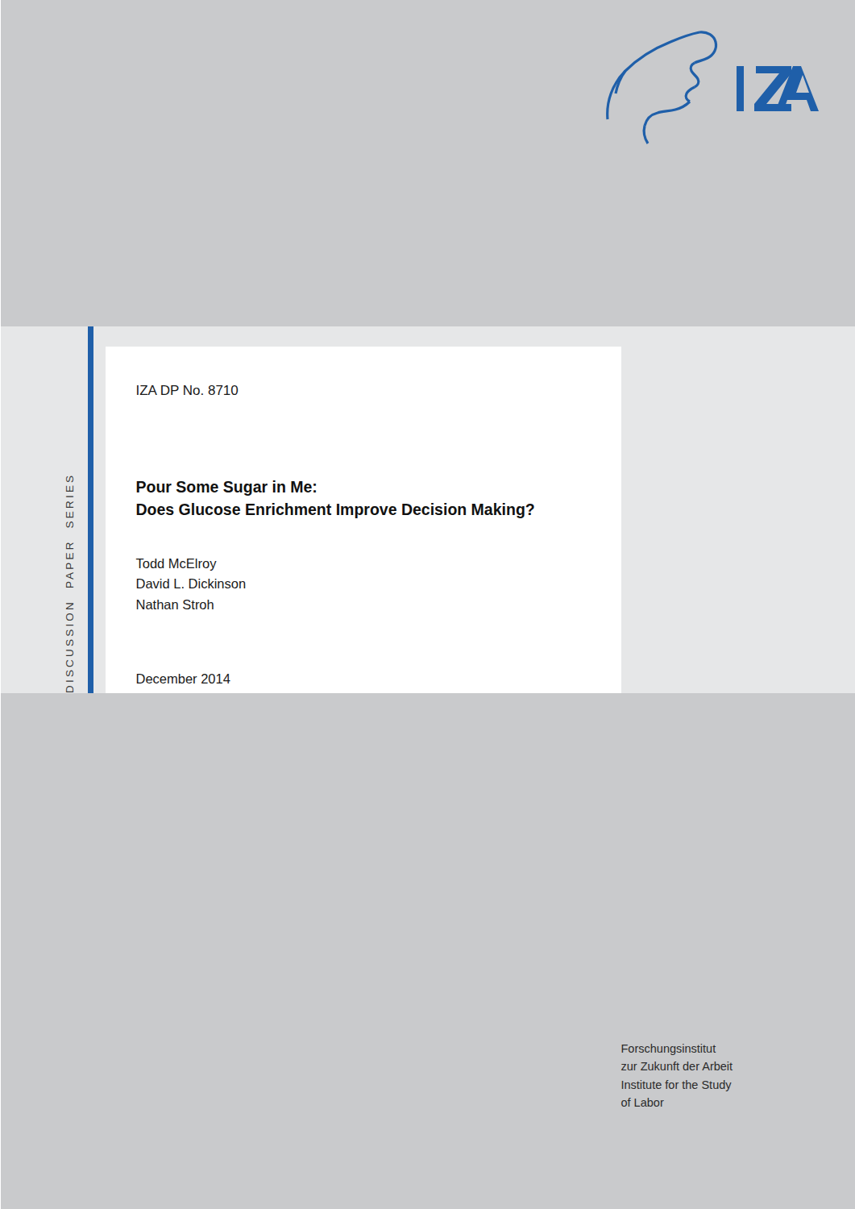DISCUSSION PAPER SERIES
IZA DP No. 8710
Pour Some Sugar in Me:
Does Glucose Enrichment Improve Decision Making?
Todd McElroy
David L. Dickinson
Nathan Stroh
December 2014
Forschungsinstitut
zur Zukunft der Arbeit
Institute for the Study
of Labor